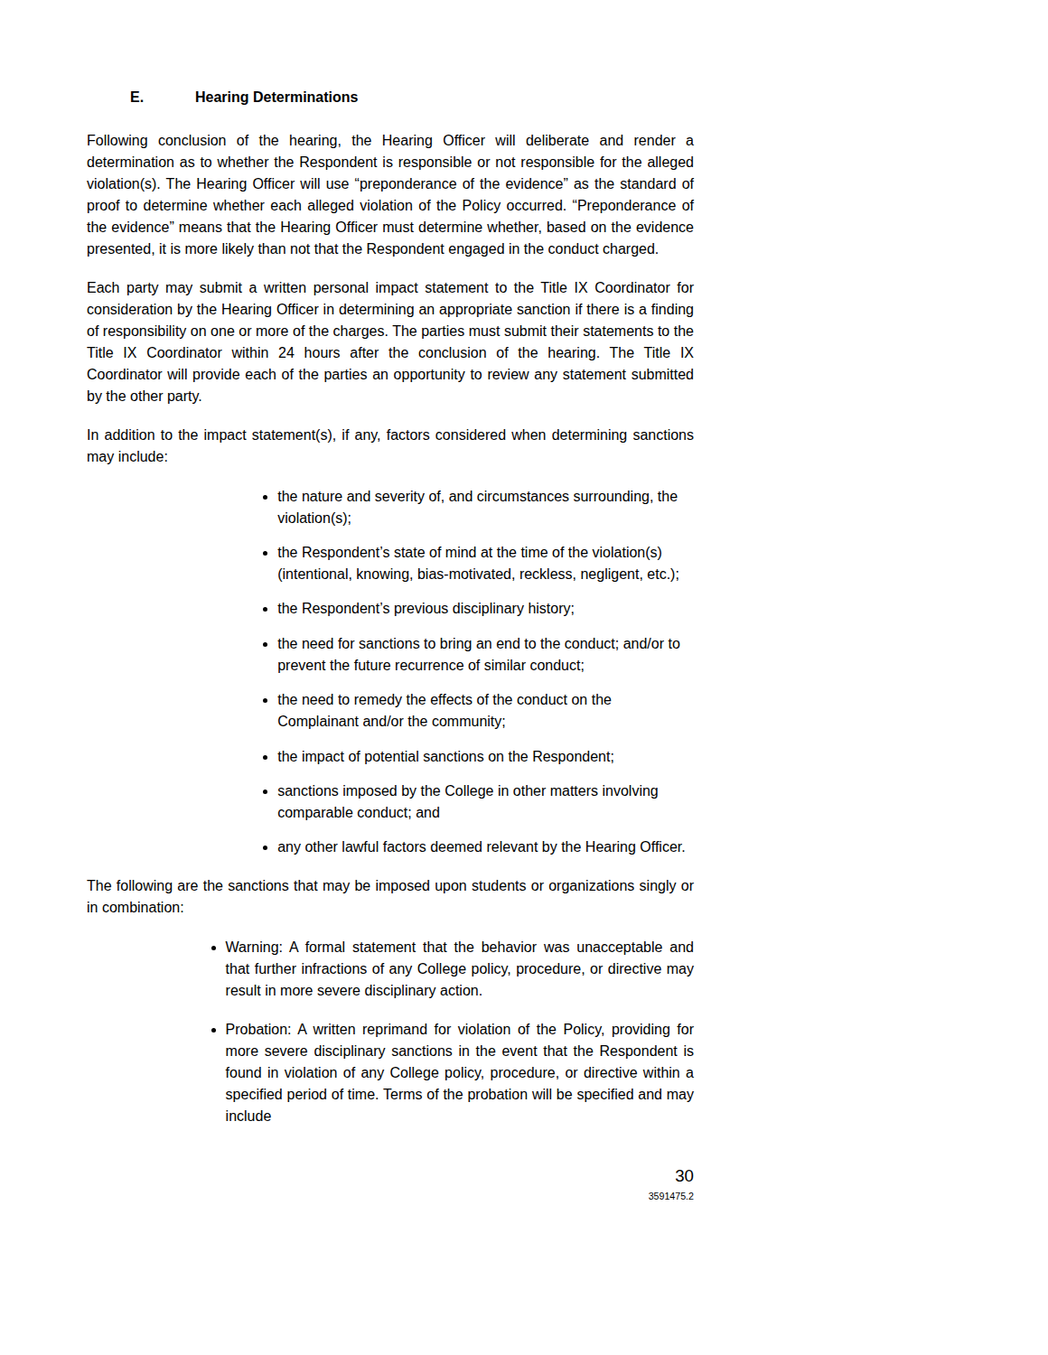E. Hearing Determinations
Following conclusion of the hearing, the Hearing Officer will deliberate and render a determination as to whether the Respondent is responsible or not responsible for the alleged violation(s). The Hearing Officer will use “preponderance of the evidence” as the standard of proof to determine whether each alleged violation of the Policy occurred. “Preponderance of the evidence” means that the Hearing Officer must determine whether, based on the evidence presented, it is more likely than not that the Respondent engaged in the conduct charged.
Each party may submit a written personal impact statement to the Title IX Coordinator for consideration by the Hearing Officer in determining an appropriate sanction if there is a finding of responsibility on one or more of the charges. The parties must submit their statements to the Title IX Coordinator within 24 hours after the conclusion of the hearing. The Title IX Coordinator will provide each of the parties an opportunity to review any statement submitted by the other party.
In addition to the impact statement(s), if any, factors considered when determining sanctions may include:
the nature and severity of, and circumstances surrounding, the violation(s);
the Respondent’s state of mind at the time of the violation(s) (intentional, knowing, bias-motivated, reckless, negligent, etc.);
the Respondent’s previous disciplinary history;
the need for sanctions to bring an end to the conduct; and/or to prevent the future recurrence of similar conduct;
the need to remedy the effects of the conduct on the Complainant and/or the community;
the impact of potential sanctions on the Respondent;
sanctions imposed by the College in other matters involving comparable conduct; and
any other lawful factors deemed relevant by the Hearing Officer.
The following are the sanctions that may be imposed upon students or organizations singly or in combination:
Warning: A formal statement that the behavior was unacceptable and that further infractions of any College policy, procedure, or directive may result in more severe disciplinary action.
Probation: A written reprimand for violation of the Policy, providing for more severe disciplinary sanctions in the event that the Respondent is found in violation of any College policy, procedure, or directive within a specified period of time. Terms of the probation will be specified and may include
30
3591475.2